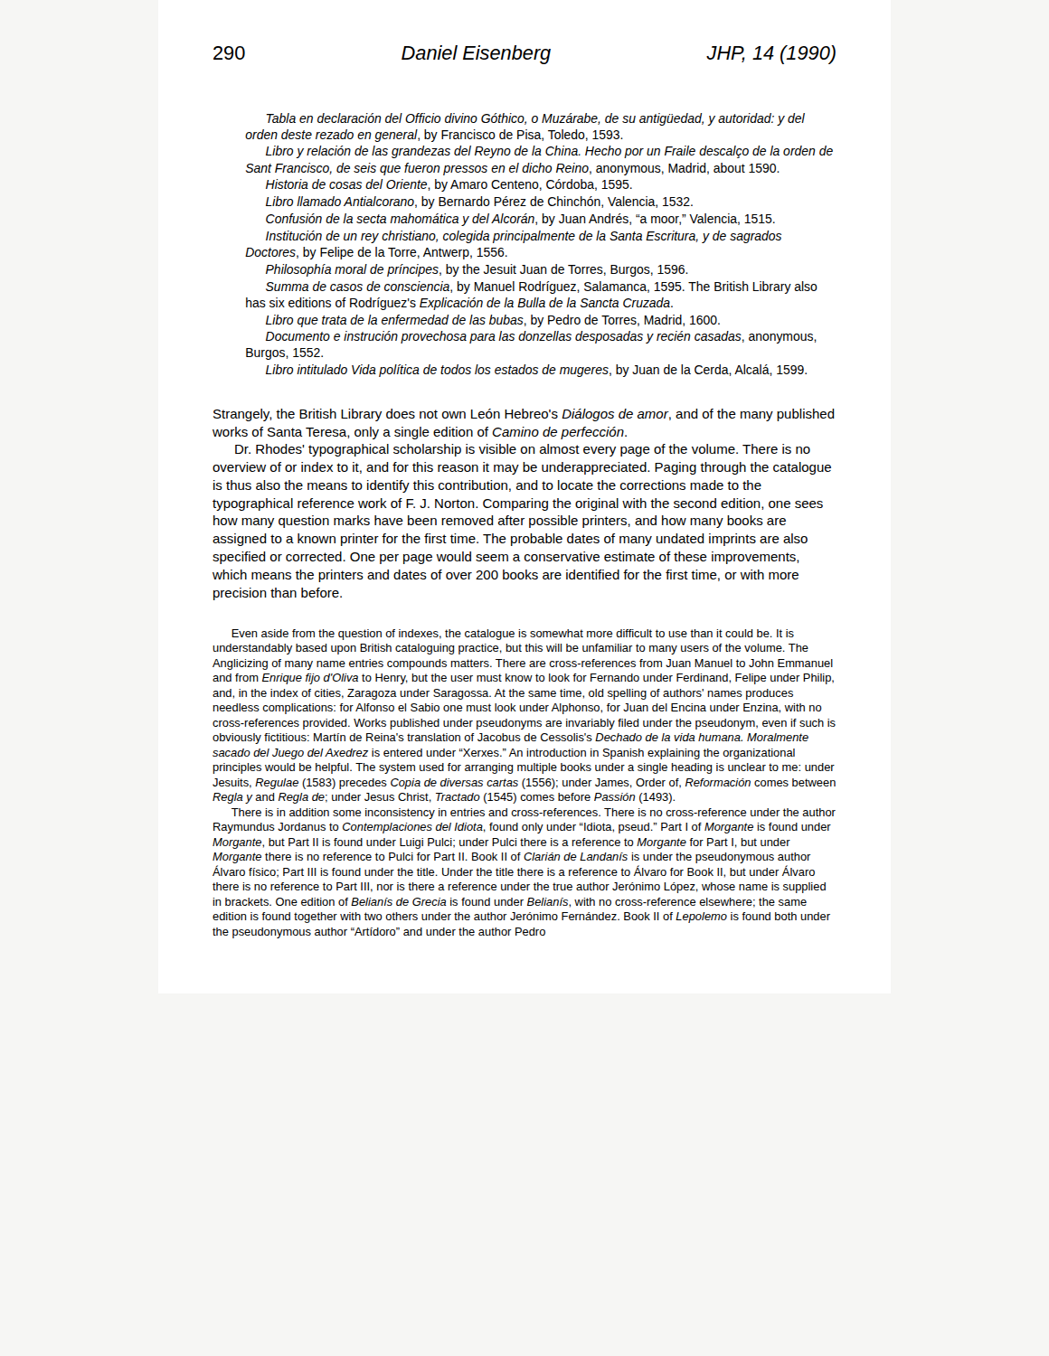290 Daniel Eisenberg JHP, 14 (1990)
Tabla en declaración del Officio divino Góthico, o Muzárabe, de su antigüedad, y autoridad: y del orden deste rezado en general, by Francisco de Pisa, Toledo, 1593.
Libro y relación de las grandezas del Reyno de la China. Hecho por un Fraile descalço de la orden de Sant Francisco, de seis que fueron pressos en el dicho Reino, anonymous, Madrid, about 1590.
Historia de cosas del Oriente, by Amaro Centeno, Córdoba, 1595.
Libro llamado Antialcorano, by Bernardo Pérez de Chinchón, Valencia, 1532.
Confusión de la secta mahomática y del Alcorán, by Juan Andrés, “a moor,” Valencia, 1515.
Institución de un rey christiano, colegida principalmente de la Santa Escritura, y de sagrados Doctores, by Felipe de la Torre, Antwerp, 1556.
Philosophía moral de príncipes, by the Jesuit Juan de Torres, Burgos, 1596.
Summa de casos de consciencia, by Manuel Rodríguez, Salamanca, 1595. The British Library also has six editions of Rodríguez's Explicación de la Bulla de la Sancta Cruzada.
Libro que trata de la enfermedad de las bubas, by Pedro de Torres, Madrid, 1600.
Documento e instrución provechosa para las donzellas desposadas y recién casadas, anonymous, Burgos, 1552.
Libro intitulado Vida política de todos los estados de mugeres, by Juan de la Cerda, Alcalá, 1599.
Strangely, the British Library does not own León Hebreo's Diálogos de amor, and of the many published works of Santa Teresa, only a single edition of Camino de perfección.
Dr. Rhodes' typographical scholarship is visible on almost every page of the volume. There is no overview of or index to it, and for this reason it may be underappreciated. Paging through the catalogue is thus also the means to identify this contribution, and to locate the corrections made to the typographical reference work of F. J. Norton. Comparing the original with the second edition, one sees how many question marks have been removed after possible printers, and how many books are assigned to a known printer for the first time. The probable dates of many undated imprints are also specified or corrected. One per page would seem a conservative estimate of these improvements, which means the printers and dates of over 200 books are identified for the first time, or with more precision than before.
Even aside from the question of indexes, the catalogue is somewhat more difficult to use than it could be. It is understandably based upon British cataloguing practice, but this will be unfamiliar to many users of the volume. The Anglicizing of many name entries compounds matters. There are cross-references from Juan Manuel to John Emmanuel and from Enrique fijo d'Oliva to Henry, but the user must know to look for Fernando under Ferdinand, Felipe under Philip, and, in the index of cities, Zaragoza under Saragossa. At the same time, old spelling of authors' names produces needless complications: for Alfonso el Sabio one must look under Alphonso, for Juan del Encina under Enzina, with no cross-references provided. Works published under pseudonyms are invariably filed under the pseudonym, even if such is obviously fictitious: Martín de Reina's translation of Jacobus de Cessolis's Dechado de la vida humana. Moralmente sacado del Juego del Axedrez is entered under “Xerxes.” An introduction in Spanish explaining the organizational principles would be helpful. The system used for arranging multiple books under a single heading is unclear to me: under Jesuits, Regulae (1583) precedes Copia de diversas cartas (1556); under James, Order of, Reformación comes between Regla y and Regla de; under Jesus Christ, Tractado (1545) comes before Passión (1493).
There is in addition some inconsistency in entries and cross-references. There is no cross-reference under the author Raymundus Jordanus to Contemplaciones del Idiota, found only under “Idiota, pseud.” Part I of Morgante is found under Morgante, but Part II is found under Luigi Pulci; under Pulci there is a reference to Morgante for Part I, but under Morgante there is no reference to Pulci for Part II. Book II of Clarián de Landanís is under the pseudonymous author Álvaro físico; Part III is found under the title. Under the title there is a reference to Álvaro for Book II, but under Álvaro there is no reference to Part III, nor is there a reference under the true author Jerónimo López, whose name is supplied in brackets. One edition of Belianís de Grecia is found under Belianís, with no cross-reference elsewhere; the same edition is found together with two others under the author Jerónimo Fernández. Book II of Lepolemo is found both under the pseudonymous author “Artídoro” and under the author Pedro